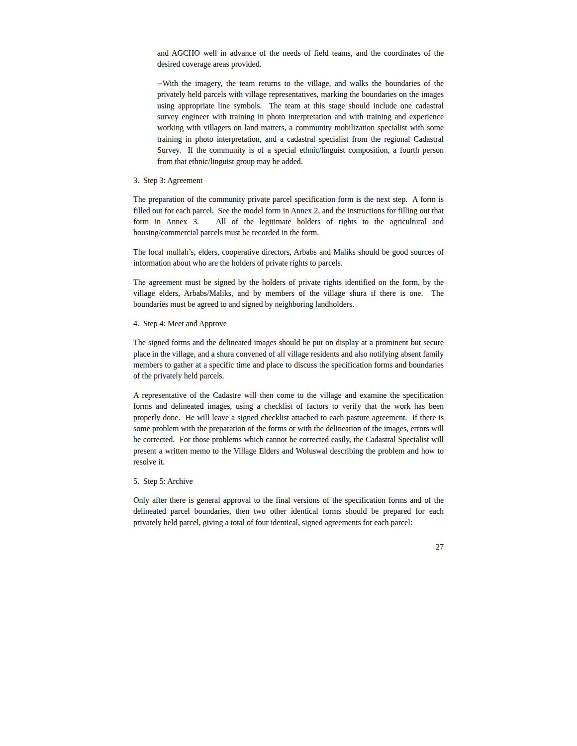and AGCHO well in advance of the needs of field teams, and the coordinates of the desired coverage areas provided.
--With the imagery, the team returns to the village, and walks the boundaries of the privately held parcels with village representatives, marking the boundaries on the images using appropriate line symbols. The team at this stage should include one cadastral survey engineer with training in photo interpretation and with training and experience working with villagers on land matters, a community mobilization specialist with some training in photo interpretation, and a cadastral specialist from the regional Cadastral Survey. If the community is of a special ethnic/linguist composition, a fourth person from that ethnic/linguist group may be added.
3. Step 3: Agreement
The preparation of the community private parcel specification form is the next step. A form is filled out for each parcel. See the model form in Annex 2, and the instructions for filling out that form in Annex 3. All of the legitimate holders of rights to the agricultural and housing/commercial parcels must be recorded in the form.
The local mullah’s, elders, cooperative directors, Arbabs and Maliks should be good sources of information about who are the holders of private rights to parcels.
The agreement must be signed by the holders of private rights identified on the form, by the village elders, Arbabs/Maliks, and by members of the village shura if there is one. The boundaries must be agreed to and signed by neighboring landholders.
4. Step 4: Meet and Approve
The signed forms and the delineated images should be put on display at a prominent but secure place in the village, and a shura convened of all village residents and also notifying absent family members to gather at a specific time and place to discuss the specification forms and boundaries of the privately held parcels.
A representative of the Cadastre will then come to the village and examine the specification forms and delineated images, using a checklist of factors to verify that the work has been properly done. He will leave a signed checklist attached to each pasture agreement. If there is some problem with the preparation of the forms or with the delineation of the images, errors will be corrected. For those problems which cannot be corrected easily, the Cadastral Specialist will present a written memo to the Village Elders and Woluswal describing the problem and how to resolve it.
5. Step 5: Archive
Only after there is general approval to the final versions of the specification forms and of the delineated parcel boundaries, then two other identical forms should be prepared for each privately held parcel, giving a total of four identical, signed agreements for each parcel:
27